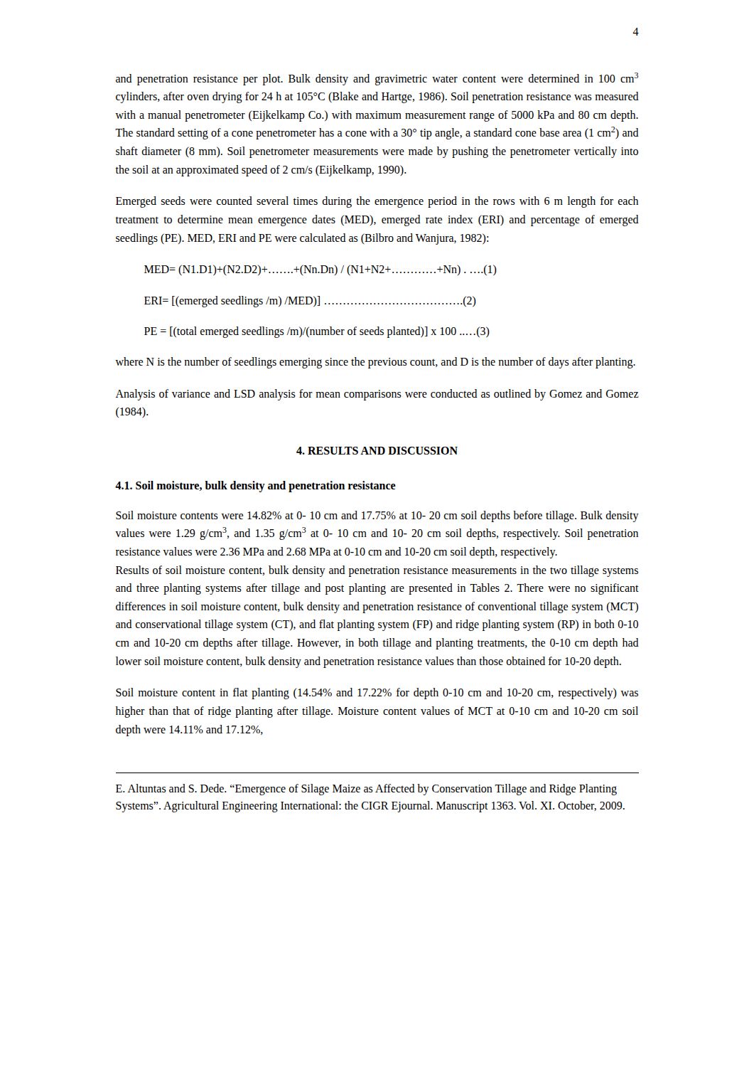4
and penetration resistance per plot. Bulk density and gravimetric water content were determined in 100 cm3 cylinders, after oven drying for 24 h at 105°C (Blake and Hartge, 1986). Soil penetration resistance was measured with a manual penetrometer (Eijkelkamp Co.) with maximum measurement range of 5000 kPa and 80 cm depth. The standard setting of a cone penetrometer has a cone with a 30° tip angle, a standard cone base area (1 cm2) and shaft diameter (8 mm). Soil penetrometer measurements were made by pushing the penetrometer vertically into the soil at an approximated speed of 2 cm/s (Eijkelkamp, 1990).
Emerged seeds were counted several times during the emergence period in the rows with 6 m length for each treatment to determine mean emergence dates (MED), emerged rate index (ERI) and percentage of emerged seedlings (PE). MED, ERI and PE were calculated as (Bilbro and Wanjura, 1982):
MED= (N1.D1)+(N2.D2)+…….+(Nn.Dn) / (N1+N2+…………+Nn) . ….(1)
ERI= [(emerged seedlings /m) /MED)] ……………………………….(2)
PE = [(total emerged seedlings /m)/(number of seeds planted)] x 100 ..…(3)
where N is the number of seedlings emerging since the previous count, and D is the number of days after planting.
Analysis of variance and LSD analysis for mean comparisons were conducted as outlined by Gomez and Gomez (1984).
4. RESULTS AND DISCUSSION
4.1. Soil moisture, bulk density and penetration resistance
Soil moisture contents were 14.82% at 0- 10 cm and 17.75% at 10- 20 cm soil depths before tillage. Bulk density values were 1.29 g/cm3, and 1.35 g/cm3 at 0- 10 cm and 10- 20 cm soil depths, respectively. Soil penetration resistance values were 2.36 MPa and 2.68 MPa at 0-10 cm and 10-20 cm soil depth, respectively.
Results of soil moisture content, bulk density and penetration resistance measurements in the two tillage systems and three planting systems after tillage and post planting are presented in Tables 2. There were no significant differences in soil moisture content, bulk density and penetration resistance of conventional tillage system (MCT) and conservational tillage system (CT), and flat planting system (FP) and ridge planting system (RP) in both 0-10 cm and 10-20 cm depths after tillage. However, in both tillage and planting treatments, the 0-10 cm depth had lower soil moisture content, bulk density and penetration resistance values than those obtained for 10-20 depth.
Soil moisture content in flat planting (14.54% and 17.22% for depth 0-10 cm and 10-20 cm, respectively) was higher than that of ridge planting after tillage. Moisture content values of MCT at 0-10 cm and 10-20 cm soil depth were 14.11% and 17.12%,
E. Altuntas and S. Dede. “Emergence of Silage Maize as Affected by Conservation Tillage and Ridge Planting Systems”. Agricultural Engineering International: the CIGR Ejournal. Manuscript 1363. Vol. XI. October, 2009.